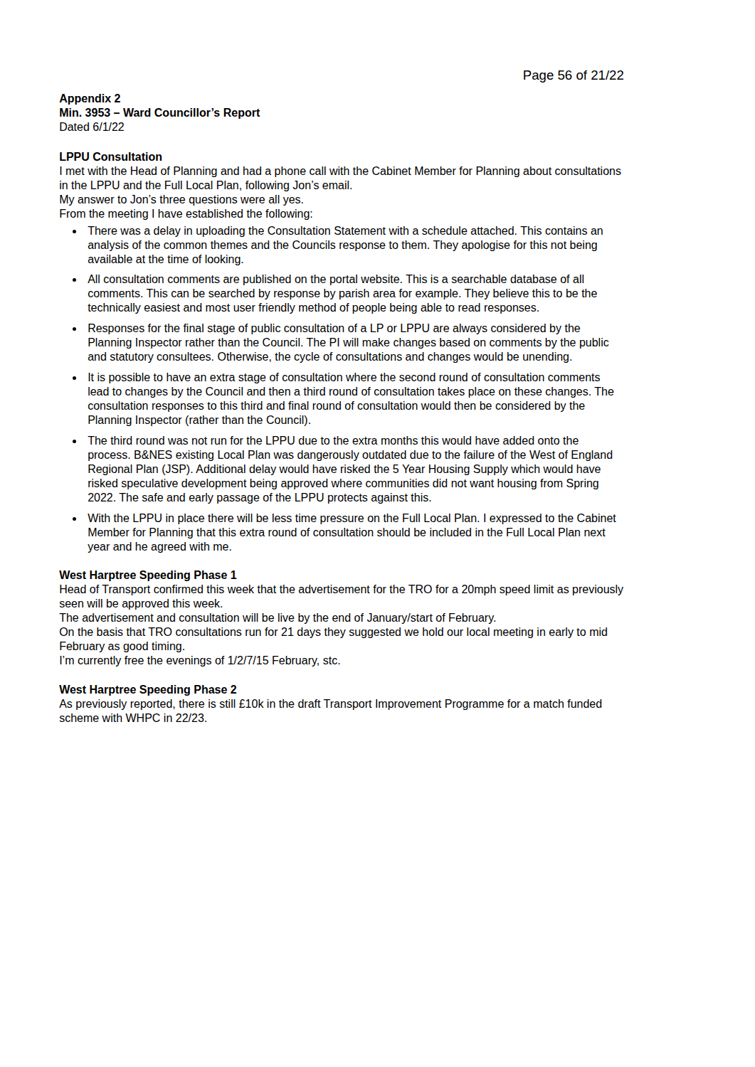Page 56 of 21/22
Appendix 2
Min. 3953 – Ward Councillor’s Report
Dated 6/1/22
LPPU Consultation
I met with the Head of Planning and had a phone call with the Cabinet Member for Planning about consultations in the LPPU and the Full Local Plan, following Jon’s email.
My answer to Jon’s three questions were all yes.
From the meeting I have established the following:
There was a delay in uploading the Consultation Statement with a schedule attached. This contains an analysis of the common themes and the Councils response to them. They apologise for this not being available at the time of looking.
All consultation comments are published on the portal website. This is a searchable database of all comments. This can be searched by response by parish area for example. They believe this to be the technically easiest and most user friendly method of people being able to read responses.
Responses for the final stage of public consultation of a LP or LPPU are always considered by the Planning Inspector rather than the Council. The PI will make changes based on comments by the public and statutory consultees. Otherwise, the cycle of consultations and changes would be unending.
It is possible to have an extra stage of consultation where the second round of consultation comments lead to changes by the Council and then a third round of consultation takes place on these changes. The consultation responses to this third and final round of consultation would then be considered by the Planning Inspector (rather than the Council).
The third round was not run for the LPPU due to the extra months this would have added onto the process. B&NES existing Local Plan was dangerously outdated due to the failure of the West of England Regional Plan (JSP). Additional delay would have risked the 5 Year Housing Supply which would have risked speculative development being approved where communities did not want housing from Spring 2022. The safe and early passage of the LPPU protects against this.
With the LPPU in place there will be less time pressure on the Full Local Plan. I expressed to the Cabinet Member for Planning that this extra round of consultation should be included in the Full Local Plan next year and he agreed with me.
West Harptree Speeding Phase 1
Head of Transport confirmed this week that the advertisement for the TRO for a 20mph speed limit as previously seen will be approved this week.
The advertisement and consultation will be live by the end of January/start of February.
On the basis that TRO consultations run for 21 days they suggested we hold our local meeting in early to mid February as good timing.
I’m currently free the evenings of 1/2/7/15 February, stc.
West Harptree Speeding Phase 2
As previously reported, there is still £10k in the draft Transport Improvement Programme for a match funded scheme with WHPC in 22/23.